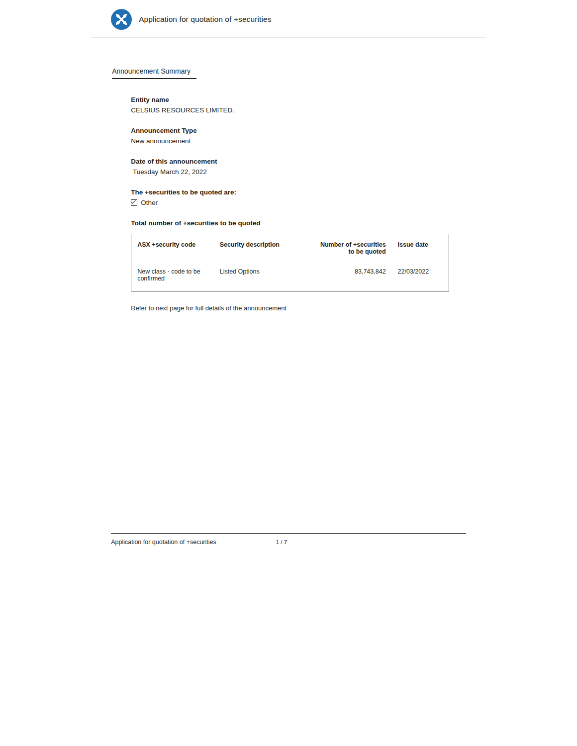Application for quotation of +securities
Announcement Summary
Entity name
CELSIUS RESOURCES LIMITED.
Announcement Type
New announcement
Date of this announcement
Tuesday March 22, 2022
The +securities to be quoted are:
Other
Total number of +securities to be quoted
| ASX +security code | Security description | Number of +securities to be quoted | Issue date |
| --- | --- | --- | --- |
| New class - code to be confirmed | Listed Options | 83,743,842 | 22/03/2022 |
Refer to next page for full details of the announcement
Application for quotation of +securities
1 / 7